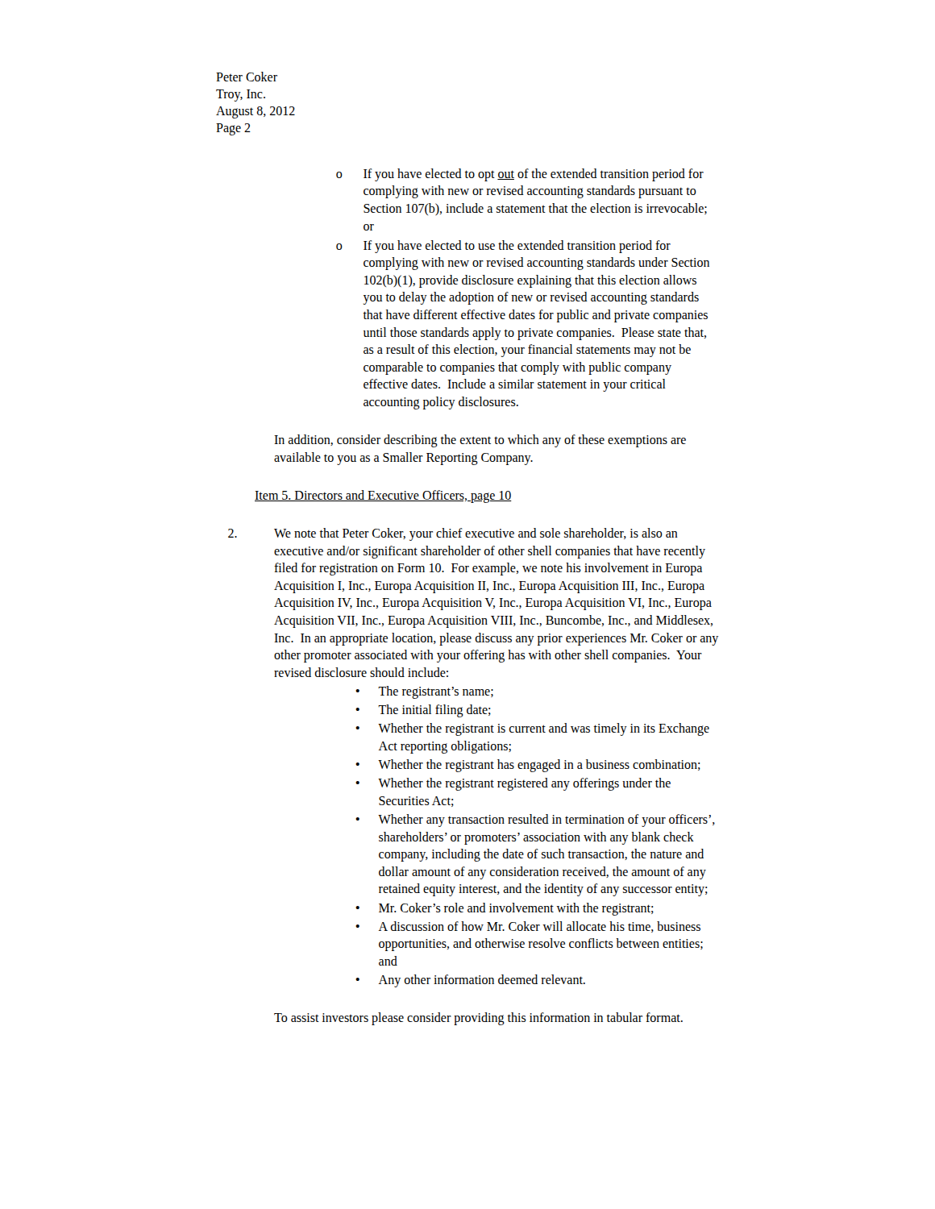Peter Coker
Troy, Inc.
August 8, 2012
Page 2
If you have elected to opt out of the extended transition period for complying with new or revised accounting standards pursuant to Section 107(b), include a statement that the election is irrevocable; or
If you have elected to use the extended transition period for complying with new or revised accounting standards under Section 102(b)(1), provide disclosure explaining that this election allows you to delay the adoption of new or revised accounting standards that have different effective dates for public and private companies until those standards apply to private companies. Please state that, as a result of this election, your financial statements may not be comparable to companies that comply with public company effective dates. Include a similar statement in your critical accounting policy disclosures.
In addition, consider describing the extent to which any of these exemptions are available to you as a Smaller Reporting Company.
Item 5. Directors and Executive Officers, page 10
2.
We note that Peter Coker, your chief executive and sole shareholder, is also an executive and/or significant shareholder of other shell companies that have recently filed for registration on Form 10. For example, we note his involvement in Europa Acquisition I, Inc., Europa Acquisition II, Inc., Europa Acquisition III, Inc., Europa Acquisition IV, Inc., Europa Acquisition V, Inc., Europa Acquisition VI, Inc., Europa Acquisition VII, Inc., Europa Acquisition VIII, Inc., Buncombe, Inc., and Middlesex, Inc. In an appropriate location, please discuss any prior experiences Mr. Coker or any other promoter associated with your offering has with other shell companies. Your revised disclosure should include:
The registrant’s name;
The initial filing date;
Whether the registrant is current and was timely in its Exchange Act reporting obligations;
Whether the registrant has engaged in a business combination;
Whether the registrant registered any offerings under the Securities Act;
Whether any transaction resulted in termination of your officers’, shareholders’ or promoters’ association with any blank check company, including the date of such transaction, the nature and dollar amount of any consideration received, the amount of any retained equity interest, and the identity of any successor entity;
Mr. Coker’s role and involvement with the registrant;
A discussion of how Mr. Coker will allocate his time, business opportunities, and otherwise resolve conflicts between entities; and
Any other information deemed relevant.
To assist investors please consider providing this information in tabular format.